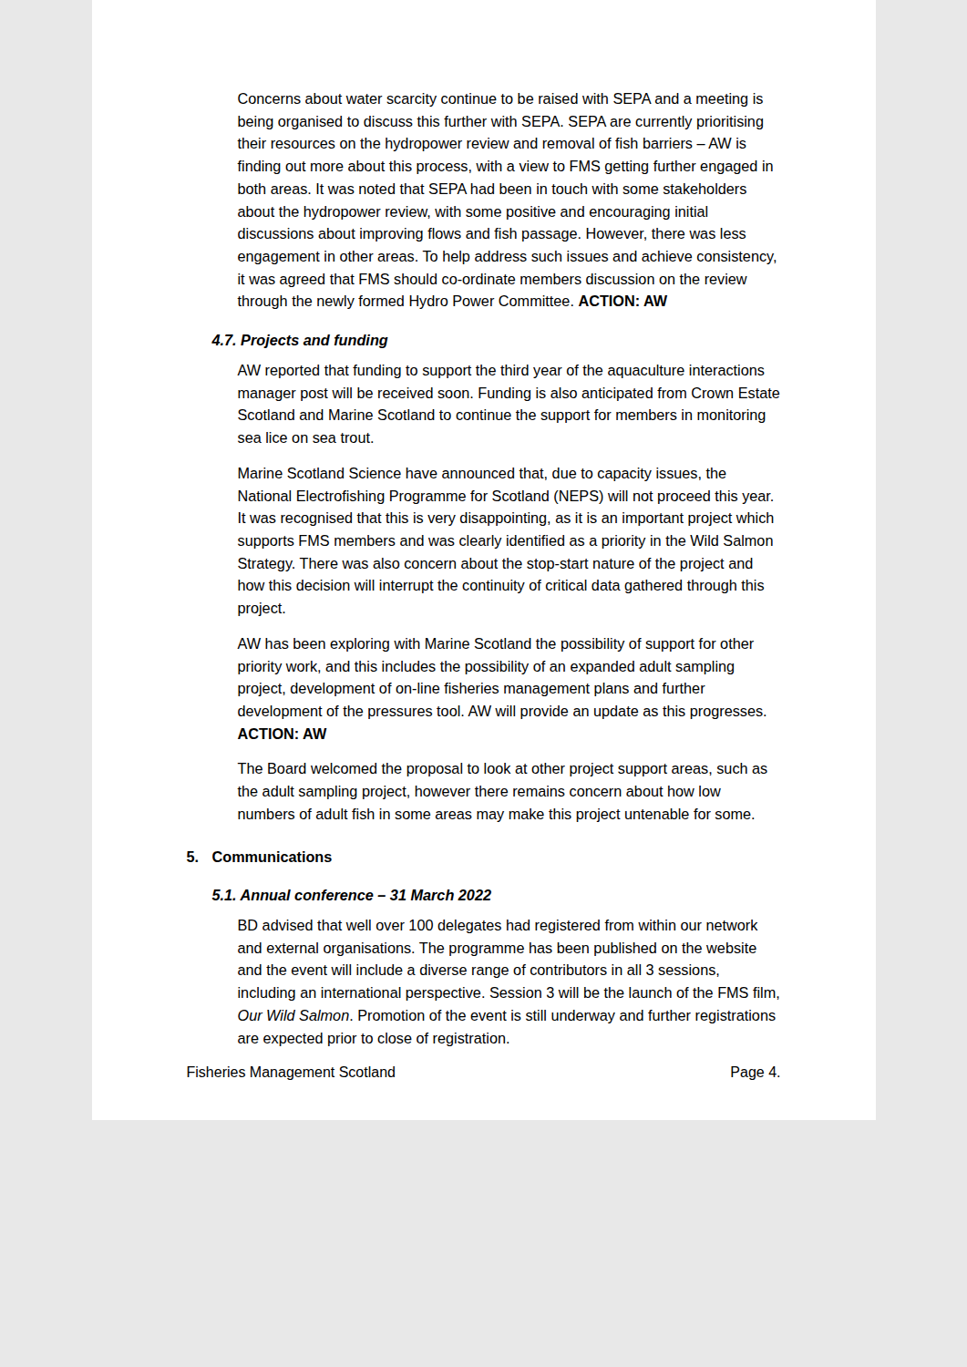Concerns about water scarcity continue to be raised with SEPA and a meeting is being organised to discuss this further with SEPA. SEPA are currently prioritising their resources on the hydropower review and removal of fish barriers – AW is finding out more about this process, with a view to FMS getting further engaged in both areas. It was noted that SEPA had been in touch with some stakeholders about the hydropower review, with some positive and encouraging initial discussions about improving flows and fish passage. However, there was less engagement in other areas. To help address such issues and achieve consistency, it was agreed that FMS should co-ordinate members discussion on the review through the newly formed Hydro Power Committee. ACTION: AW
4.7. Projects and funding
AW reported that funding to support the third year of the aquaculture interactions manager post will be received soon. Funding is also anticipated from Crown Estate Scotland and Marine Scotland to continue the support for members in monitoring sea lice on sea trout.
Marine Scotland Science have announced that, due to capacity issues, the National Electrofishing Programme for Scotland (NEPS) will not proceed this year. It was recognised that this is very disappointing, as it is an important project which supports FMS members and was clearly identified as a priority in the Wild Salmon Strategy. There was also concern about the stop-start nature of the project and how this decision will interrupt the continuity of critical data gathered through this project.
AW has been exploring with Marine Scotland the possibility of support for other priority work, and this includes the possibility of an expanded adult sampling project, development of on-line fisheries management plans and further development of the pressures tool. AW will provide an update as this progresses. ACTION: AW
The Board welcomed the proposal to look at other project support areas, such as the adult sampling project, however there remains concern about how low numbers of adult fish in some areas may make this project untenable for some.
5. Communications
5.1. Annual conference – 31 March 2022
BD advised that well over 100 delegates had registered from within our network and external organisations. The programme has been published on the website and the event will include a diverse range of contributors in all 3 sessions, including an international perspective. Session 3 will be the launch of the FMS film, Our Wild Salmon. Promotion of the event is still underway and further registrations are expected prior to close of registration.
Fisheries Management Scotland Page 4.